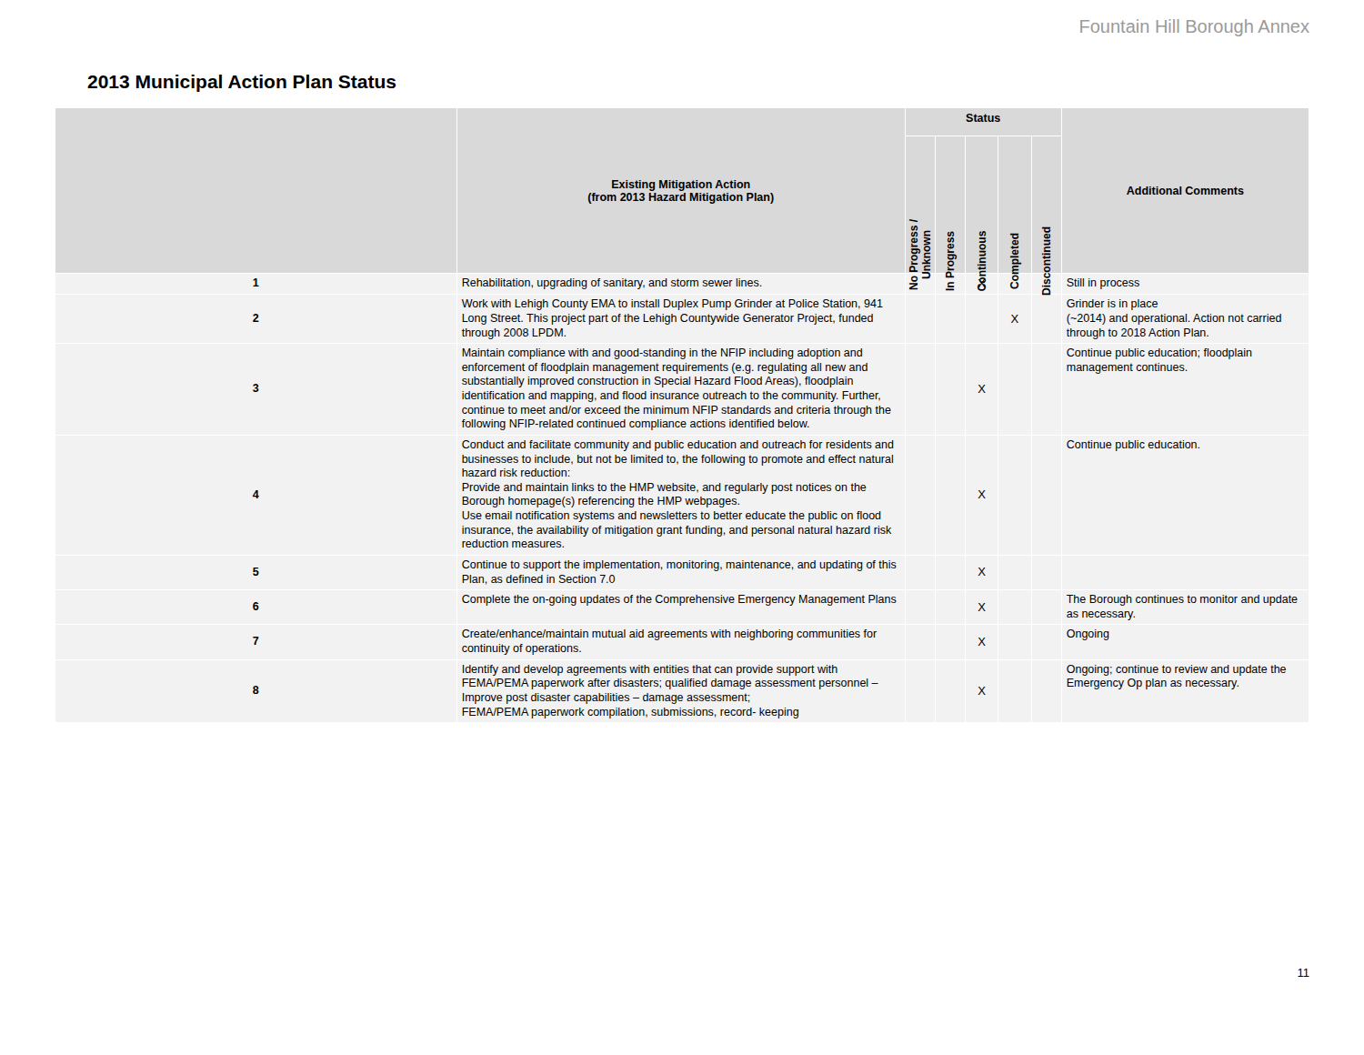Fountain Hill Borough Annex
2013 Municipal Action Plan Status
| | Existing Mitigation Action (from 2013 Hazard Mitigation Plan) | Status | Additional Comments |
| --- | --- | --- | --- |
| No Progress / Unknown | In Progress | Continuous | Completed | Discontinued |
| 1 | Rehabilitation, upgrading of sanitary, and storm sewer lines. | | | X | | | Still in process |
| 2 | Work with Lehigh County EMA to install Duplex Pump Grinder at Police Station, 941 Long Street. This project part of the Lehigh Countywide Generator Project, funded through 2008 LPDM. | | | | X | | Grinder is in place (~2014) and operational. Action not carried through to 2018 Action Plan. |
| 3 | Maintain compliance with and good-standing in the NFIP including adoption and enforcement of floodplain management requirements (e.g. regulating all new and substantially improved construction in Special Hazard Flood Areas), floodplain identification and mapping, and flood insurance outreach to the community. Further, continue to meet and/or exceed the minimum NFIP standards and criteria through the following NFIP-related continued compliance actions identified below. | | | X | | | Continue public education; floodplain management continues. |
| 4 | Conduct and facilitate community and public education and outreach for residents and businesses to include, but not be limited to, the following to promote and effect natural hazard risk reduction: Provide and maintain links to the HMP website, and regularly post notices on the Borough homepage(s) referencing the HMP webpages. Use email notification systems and newsletters to better educate the public on flood insurance, the availability of mitigation grant funding, and personal natural hazard risk reduction measures. | | | X | | | Continue public education. |
| 5 | Continue to support the implementation, monitoring, maintenance, and updating of this Plan, as defined in Section 7.0 | | | X | | | |
| 6 | Complete the on-going updates of the Comprehensive Emergency Management Plans | | | X | | | The Borough continues to monitor and update as necessary. |
| 7 | Create/enhance/maintain mutual aid agreements with neighboring communities for continuity of operations. | | | X | | | Ongoing |
| 8 | Identify and develop agreements with entities that can provide support with FEMA/PEMA paperwork after disasters; qualified damage assessment personnel – Improve post disaster capabilities – damage assessment; FEMA/PEMA paperwork compilation, submissions, record- keeping | | | X | | | Ongoing; continue to review and update the Emergency Op plan as necessary. |
11